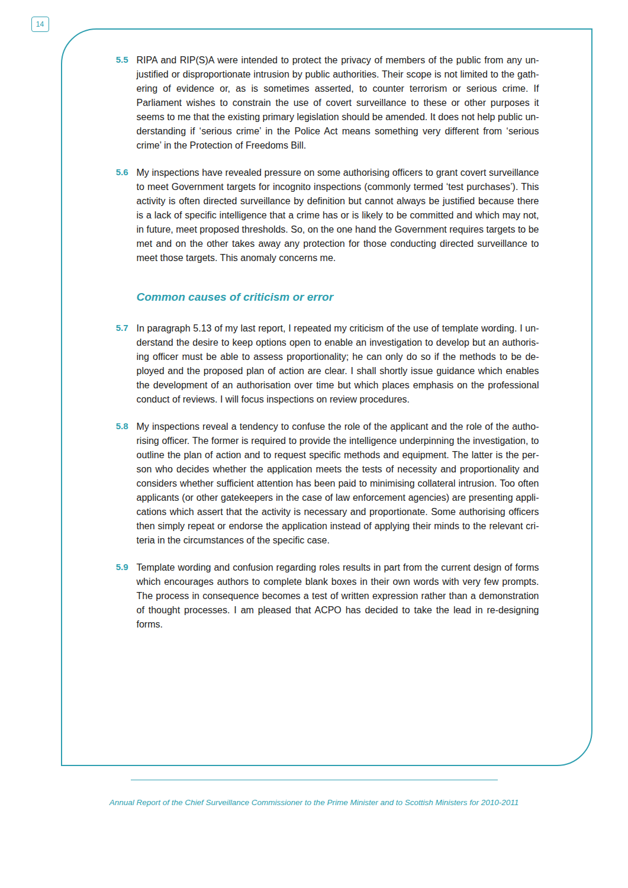14
5.5 RIPA and RIP(S)A were intended to protect the privacy of members of the public from any unjustified or disproportionate intrusion by public authorities. Their scope is not limited to the gathering of evidence or, as is sometimes asserted, to counter terrorism or serious crime. If Parliament wishes to constrain the use of covert surveillance to these or other purposes it seems to me that the existing primary legislation should be amended. It does not help public understanding if ‘serious crime’ in the Police Act means something very different from ‘serious crime’ in the Protection of Freedoms Bill.
5.6 My inspections have revealed pressure on some authorising officers to grant covert surveillance to meet Government targets for incognito inspections (commonly termed ‘test purchases’). This activity is often directed surveillance by definition but cannot always be justified because there is a lack of specific intelligence that a crime has or is likely to be committed and which may not, in future, meet proposed thresholds. So, on the one hand the Government requires targets to be met and on the other takes away any protection for those conducting directed surveillance to meet those targets. This anomaly concerns me.
Common causes of criticism or error
5.7 In paragraph 5.13 of my last report, I repeated my criticism of the use of template wording. I understand the desire to keep options open to enable an investigation to develop but an authorising officer must be able to assess proportionality; he can only do so if the methods to be deployed and the proposed plan of action are clear. I shall shortly issue guidance which enables the development of an authorisation over time but which places emphasis on the professional conduct of reviews. I will focus inspections on review procedures.
5.8 My inspections reveal a tendency to confuse the role of the applicant and the role of the authorising officer. The former is required to provide the intelligence underpinning the investigation, to outline the plan of action and to request specific methods and equipment. The latter is the person who decides whether the application meets the tests of necessity and proportionality and considers whether sufficient attention has been paid to minimising collateral intrusion. Too often applicants (or other gatekeepers in the case of law enforcement agencies) are presenting applications which assert that the activity is necessary and proportionate. Some authorising officers then simply repeat or endorse the application instead of applying their minds to the relevant criteria in the circumstances of the specific case.
5.9 Template wording and confusion regarding roles results in part from the current design of forms which encourages authors to complete blank boxes in their own words with very few prompts. The process in consequence becomes a test of written expression rather than a demonstration of thought processes. I am pleased that ACPO has decided to take the lead in re-designing forms.
Annual Report of the Chief Surveillance Commissioner to the Prime Minister and to Scottish Ministers for 2010-2011